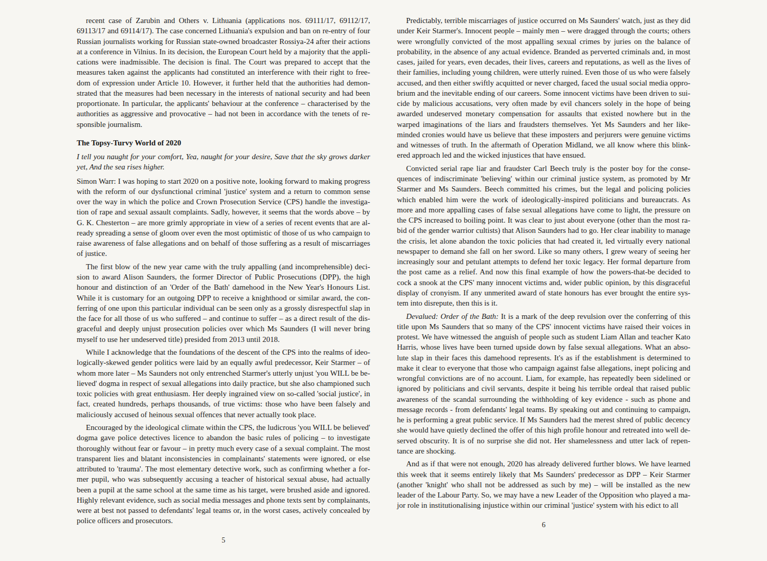recent case of Zarubin and Others v. Lithuania (applications nos. 69111/17, 69112/17, 69113/17 and 69114/17). The case concerned Lithuania's expulsion and ban on re-entry of four Russian journalists working for Russian state-owned broadcaster Rossiya-24 after their actions at a conference in Vilnius. In its decision, the European Court held by a majority that the applications were inadmissible. The decision is final. The Court was prepared to accept that the measures taken against the applicants had constituted an interference with their right to freedom of expression under Article 10. However, it further held that the authorities had demonstrated that the measures had been necessary in the interests of national security and had been proportionate. In particular, the applicants' behaviour at the conference – characterised by the authorities as aggressive and provocative – had not been in accordance with the tenets of responsible journalism.
The Topsy-Turvy World of 2020
I tell you naught for your comfort, Yea, naught for your desire, Save that the sky grows darker yet, And the sea rises higher.
Simon Warr: I was hoping to start 2020 on a positive note, looking forward to making progress with the reform of our dysfunctional criminal 'justice' system and a return to common sense over the way in which the police and Crown Prosecution Service (CPS) handle the investigation of rape and sexual assault complaints. Sadly, however, it seems that the words above – by G. K. Chesterton – are more grimly appropriate in view of a series of recent events that are already spreading a sense of gloom over even the most optimistic of those of us who campaign to raise awareness of false allegations and on behalf of those suffering as a result of miscarriages of justice.
The first blow of the new year came with the truly appalling (and incomprehensible) decision to award Alison Saunders, the former Director of Public Prosecutions (DPP), the high honour and distinction of an 'Order of the Bath' damehood in the New Year's Honours List. While it is customary for an outgoing DPP to receive a knighthood or similar award, the conferring of one upon this particular individual can be seen only as a grossly disrespectful slap in the face for all those of us who suffered – and continue to suffer – as a direct result of the disgraceful and deeply unjust prosecution policies over which Ms Saunders (I will never bring myself to use her undeserved title) presided from 2013 until 2018.
While I acknowledge that the foundations of the descent of the CPS into the realms of ideologically-skewed gender politics were laid by an equally awful predecessor, Keir Starmer – of whom more later – Ms Saunders not only entrenched Starmer's utterly unjust 'you WILL be believed' dogma in respect of sexual allegations into daily practice, but she also championed such toxic policies with great enthusiasm. Her deeply ingrained view on so-called 'social justice', in fact, created hundreds, perhaps thousands, of true victims: those who have been falsely and maliciously accused of heinous sexual offences that never actually took place.
Encouraged by the ideological climate within the CPS, the ludicrous 'you WILL be believed' dogma gave police detectives licence to abandon the basic rules of policing – to investigate thoroughly without fear or favour – in pretty much every case of a sexual complaint. The most transparent lies and blatant inconsistencies in complainants' statements were ignored, or else attributed to 'trauma'. The most elementary detective work, such as confirming whether a former pupil, who was subsequently accusing a teacher of historical sexual abuse, had actually been a pupil at the same school at the same time as his target, were brushed aside and ignored. Highly relevant evidence, such as social media messages and phone texts sent by complainants, were at best not passed to defendants' legal teams or, in the worst cases, actively concealed by police officers and prosecutors.
5
Predictably, terrible miscarriages of justice occurred on Ms Saunders' watch, just as they did under Keir Starmer's. Innocent people – mainly men – were dragged through the courts; others were wrongfully convicted of the most appalling sexual crimes by juries on the balance of probability, in the absence of any actual evidence. Branded as perverted criminals and, in most cases, jailed for years, even decades, their lives, careers and reputations, as well as the lives of their families, including young children, were utterly ruined. Even those of us who were falsely accused, and then either swiftly acquitted or never charged, faced the usual social media opprobrium and the inevitable ending of our careers. Some innocent victims have been driven to suicide by malicious accusations, very often made by evil chancers solely in the hope of being awarded undeserved monetary compensation for assaults that existed nowhere but in the warped imaginations of the liars and fraudsters themselves. Yet Ms Saunders and her like-minded cronies would have us believe that these imposters and perjurers were genuine victims and witnesses of truth. In the aftermath of Operation Midland, we all know where this blinkered approach led and the wicked injustices that have ensued.
Convicted serial rape liar and fraudster Carl Beech truly is the poster boy for the consequences of indiscriminate 'believing' within our criminal justice system, as promoted by Mr Starmer and Ms Saunders. Beech committed his crimes, but the legal and policing policies which enabled him were the work of ideologically-inspired politicians and bureaucrats. As more and more appalling cases of false sexual allegations have come to light, the pressure on the CPS increased to boiling point. It was clear to just about everyone (other than the most rabid of the gender warrior cultists) that Alison Saunders had to go. Her clear inability to manage the crisis, let alone abandon the toxic policies that had created it, led virtually every national newspaper to demand she fall on her sword. Like so many others, I grew weary of seeing her increasingly sour and petulant attempts to defend her toxic legacy. Her formal departure from the post came as a relief. And now this final example of how the powers-that-be decided to cock a snook at the CPS' many innocent victims and, wider public opinion, by this disgraceful display of cronyism. If any unmerited award of state honours has ever brought the entire system into disrepute, then this is it.
Devalued: Order of the Bath: It is a mark of the deep revulsion over the conferring of this title upon Ms Saunders that so many of the CPS' innocent victims have raised their voices in protest. We have witnessed the anguish of people such as student Liam Allan and teacher Kato Harris, whose lives have been turned upside down by false sexual allegations. What an absolute slap in their faces this damehood represents. It's as if the establishment is determined to make it clear to everyone that those who campaign against false allegations, inept policing and wrongful convictions are of no account. Liam, for example, has repeatedly been sidelined or ignored by politicians and civil servants, despite it being his terrible ordeal that raised public awareness of the scandal surrounding the withholding of key evidence - such as phone and message records - from defendants' legal teams. By speaking out and continuing to campaign, he is performing a great public service. If Ms Saunders had the merest shred of public decency she would have quietly declined the offer of this high profile honour and retreated into well deserved obscurity. It is of no surprise she did not. Her shamelessness and utter lack of repentance are shocking.
And as if that were not enough, 2020 has already delivered further blows. We have learned this week that it seems entirely likely that Ms Saunders' predecessor as DPP – Keir Starmer (another 'knight' who shall not be addressed as such by me) – will be installed as the new leader of the Labour Party. So, we may have a new Leader of the Opposition who played a major role in institutionalising injustice within our criminal 'justice' system with his edict to all
6